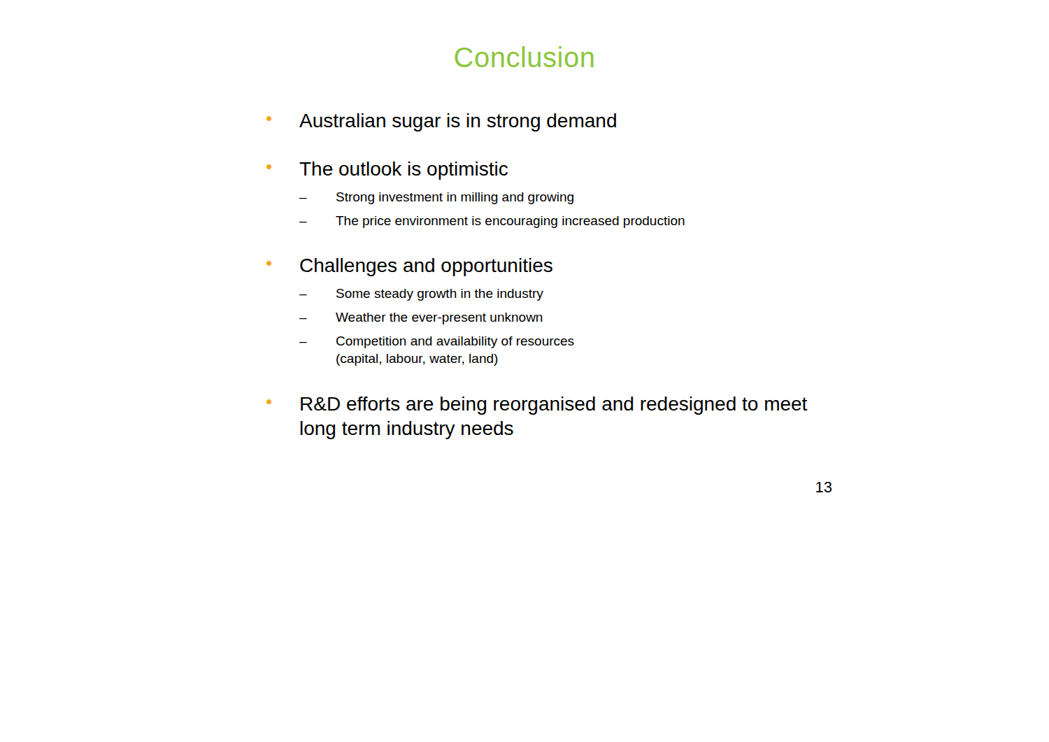Conclusion
Australian sugar is in strong demand
The outlook is optimistic
Strong investment in milling and growing
The price environment is encouraging increased production
Challenges and opportunities
Some steady growth in the industry
Weather the ever-present unknown
Competition and availability of resources(capital, labour, water, land)
R&D efforts are being reorganised and redesigned to meet long term industry needs
13